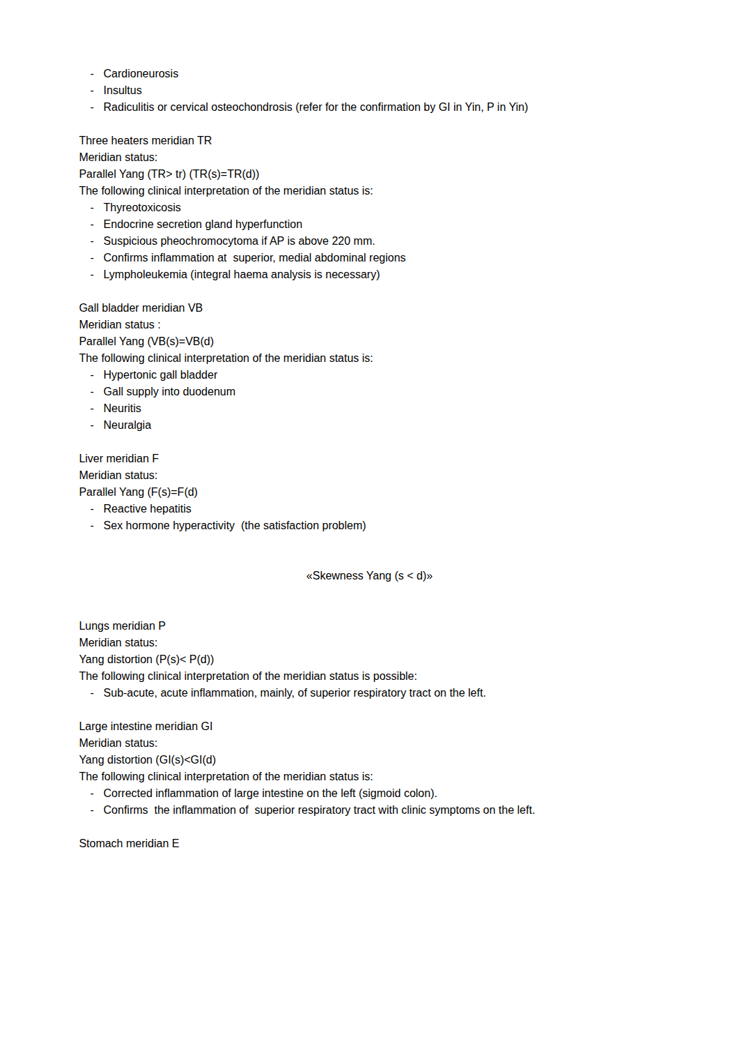Cardioneurosis
Insultus
Radiculitis or cervical osteochondrosis (refer for the confirmation by GI in Yin, P in Yin)
Three heaters meridian TR
Meridian status:
Parallel Yang (TR> tr) (TR(s)=TR(d))
The following clinical interpretation of the meridian status is:
Thyreotoxicosis
Endocrine secretion gland hyperfunction
Suspicious pheochromocytoma if AP is above 220 mm.
Confirms inflammation at superior, medial abdominal regions
Lympholeukemia (integral haema analysis is necessary)
Gall bladder meridian VB
Meridian status :
Parallel Yang (VB(s)=VB(d)
The following clinical interpretation of the meridian status is:
Hypertonic gall bladder
Gall supply into duodenum
Neuritis
Neuralgia
Liver meridian F
Meridian status:
Parallel Yang (F(s)=F(d)
Reactive hepatitis
Sex hormone hyperactivity (the satisfaction problem)
«Skewness Yang (s < d)»
Lungs meridian P
Meridian status:
Yang distortion (P(s)< P(d))
The following clinical interpretation of the meridian status is possible:
Sub-acute, acute inflammation, mainly, of superior respiratory tract on the left.
Large intestine meridian GI
Meridian status:
Yang distortion (GI(s)<GI(d)
The following clinical interpretation of the meridian status is:
Corrected inflammation of large intestine on the left (sigmoid colon).
Confirms the inflammation of superior respiratory tract with clinic symptoms on the left.
Stomach meridian E